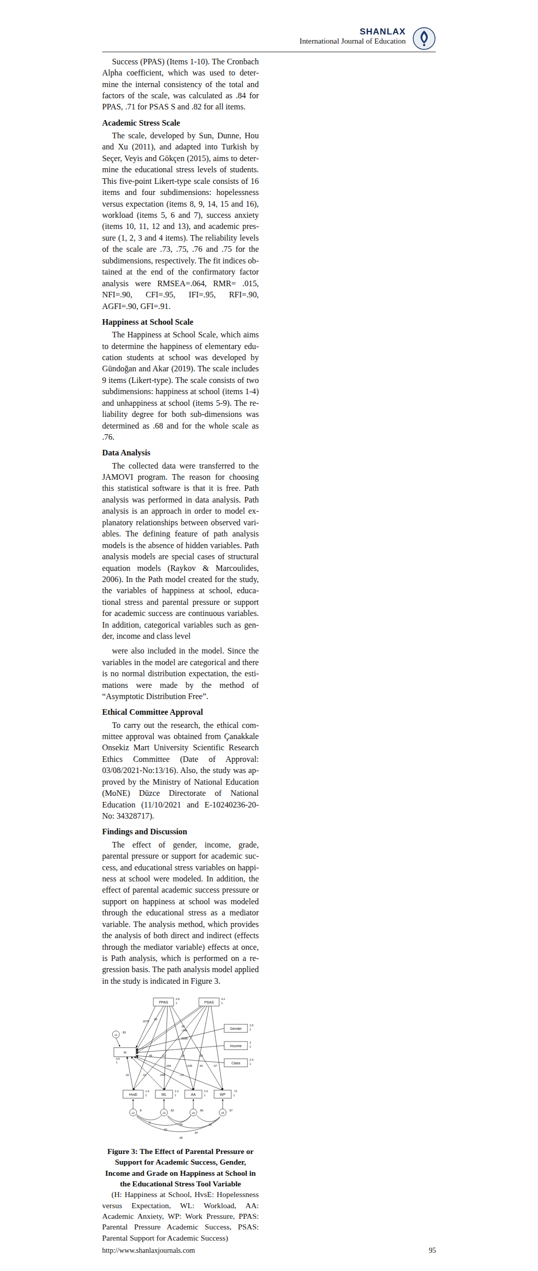SHANLAX
International Journal of Education
Success (PPAS) (Items 1-10). The Cronbach Alpha coefficient, which was used to determine the internal consistency of the total and factors of the scale, was calculated as .84 for PPAS, .71 for PSAS S and .82 for all items.
Academic Stress Scale
The scale, developed by Sun, Dunne, Hou and Xu (2011), and adapted into Turkish by Seçer, Veyis and Gökçen (2015), aims to determine the educational stress levels of students. This five-point Likert-type scale consists of 16 items and four subdimensions: hopelessness versus expectation (items 8, 9, 14, 15 and 16), workload (items 5, 6 and 7), success anxiety (items 10, 11, 12 and 13), and academic pressure (1, 2, 3 and 4 items). The reliability levels of the scale are .73, .75, .76 and .75 for the subdimensions, respectively. The fit indices obtained at the end of the confirmatory factor analysis were RMSEA=.064, RMR= .015, NFI=.90, CFI=.95, IFI=.95, RFI=.90, AGFI=.90, GFI=.91.
Happiness at School Scale
The Happiness at School Scale, which aims to determine the happiness of elementary education students at school was developed by Gündoğan and Akar (2019). The scale includes 9 items (Likert-type). The scale consists of two subdimensions: happiness at school (items 1-4) and unhappiness at school (items 5-9). The reliability degree for both sub-dimensions was determined as .68 and for the whole scale as .76.
Data Analysis
The collected data were transferred to the JAMOVI program. The reason for choosing this statistical software is that it is free. Path analysis was performed in data analysis. Path analysis is an approach in order to model explanatory relationships between observed variables. The defining feature of path analysis models is the absence of hidden variables. Path analysis models are special cases of structural equation models (Raykov & Marcoulides, 2006). In the Path model created for the study, the variables of happiness at school, educational stress and parental pressure or support for academic success are continuous variables. In addition, categorical variables such as gender, income and class level
were also included in the model. Since the variables in the model are categorical and there is no normal distribution expectation, the estimations were made by the method of “Asymptotic Distribution Free”.
Ethical Committee Approval
To carry out the research, the ethical committee approval was obtained from Çanakkale Onsekiz Mart University Scientific Research Ethics Committee (Date of Approval: 03/08/2021-No:13/16). Also, the study was approved by the Ministry of National Education (MoNE) Düzce Directorate of National Education (11/10/2021 and E-10240236-20-No: 34328717).
Findings and Discussion
The effect of gender, income, grade, parental pressure or support for academic success, and educational stress variables on happiness at school were modeled. In addition, the effect of parental academic success pressure or support on happiness at school was modeled through the educational stress as a mediator variable. The analysis method, which provides the analysis of both direct and indirect (effects through the mediator variable) effects at once, is Path analysis, which is performed on a regression basis. The path analysis model applied in the study is indicated in Figure 3.
PPAS 2.9 1 PSAS 4.2 1 Gender 2.9 1 Income 2 1 Class 2.4 1 H 3.5 1 ε1 .83 HvsE 1.4 1 WL 1.3 1 AA 1.6 1 WP .72 1 ε2 .8 ε3 .83 ε4 .86 ε5 .57 .0075 .66 .45 .12 .14 .33 .18 -.046 .046 -.035 .44 .07 .0085 .16 .10 .046 -.14 .2 .52 .28 .34 .34 .22
Figure 3: The Effect of Parental Pressure or Support for Academic Success, Gender, Income and Grade on Happiness at School in the Educational Stress Tool Variable
(H: Happiness at School, HvsE: Hopelessness versus Expectation, WL: Workload, AA: Academic Anxiety, WP: Work Pressure, PPAS: Parental Pressure Academic Success, PSAS: Parental Support for Academic Success)
http://www.shanlaxjournals.com 95